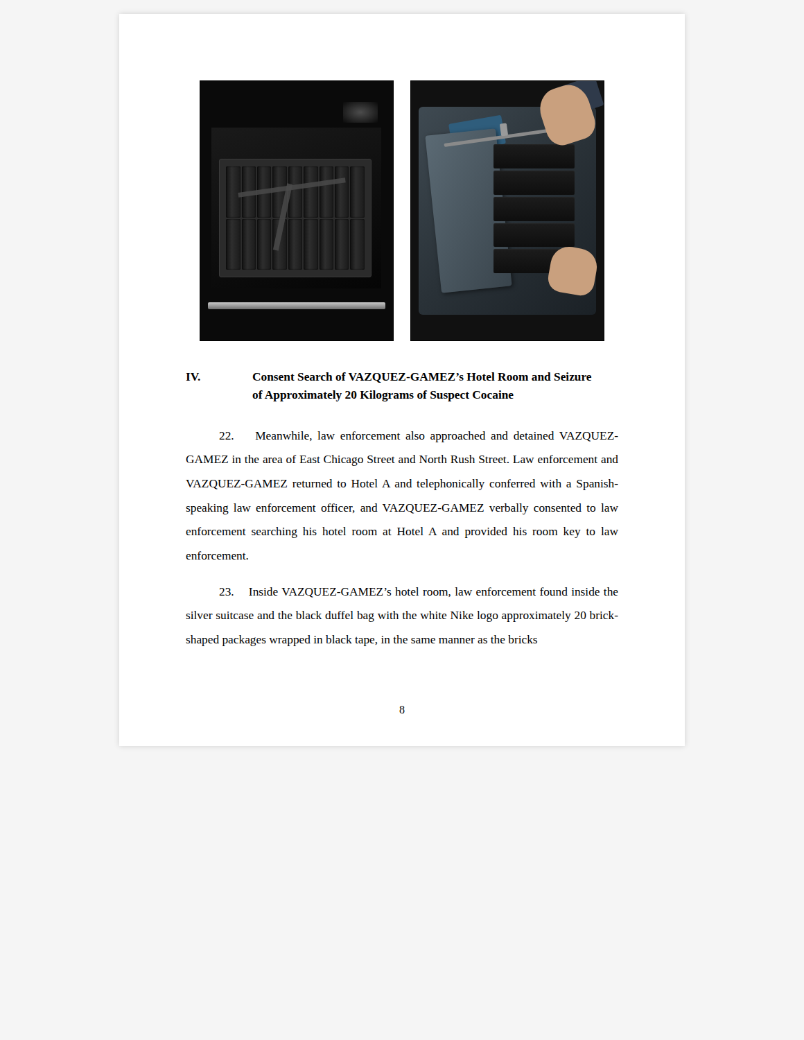IV. Consent Search of VAZQUEZ-GAMEZ’s Hotel Room and Seizure of Approximately 20 Kilograms of Suspect Cocaine
22. Meanwhile, law enforcement also approached and detained VAZQUEZ-GAMEZ in the area of East Chicago Street and North Rush Street. Law enforcement and VAZQUEZ-GAMEZ returned to Hotel A and telephonically conferred with a Spanish-speaking law enforcement officer, and VAZQUEZ-GAMEZ verbally consented to law enforcement searching his hotel room at Hotel A and provided his room key to law enforcement.
23. Inside VAZQUEZ-GAMEZ’s hotel room, law enforcement found inside the silver suitcase and the black duffel bag with the white Nike logo approximately 20 brick-shaped packages wrapped in black tape, in the same manner as the bricks
8